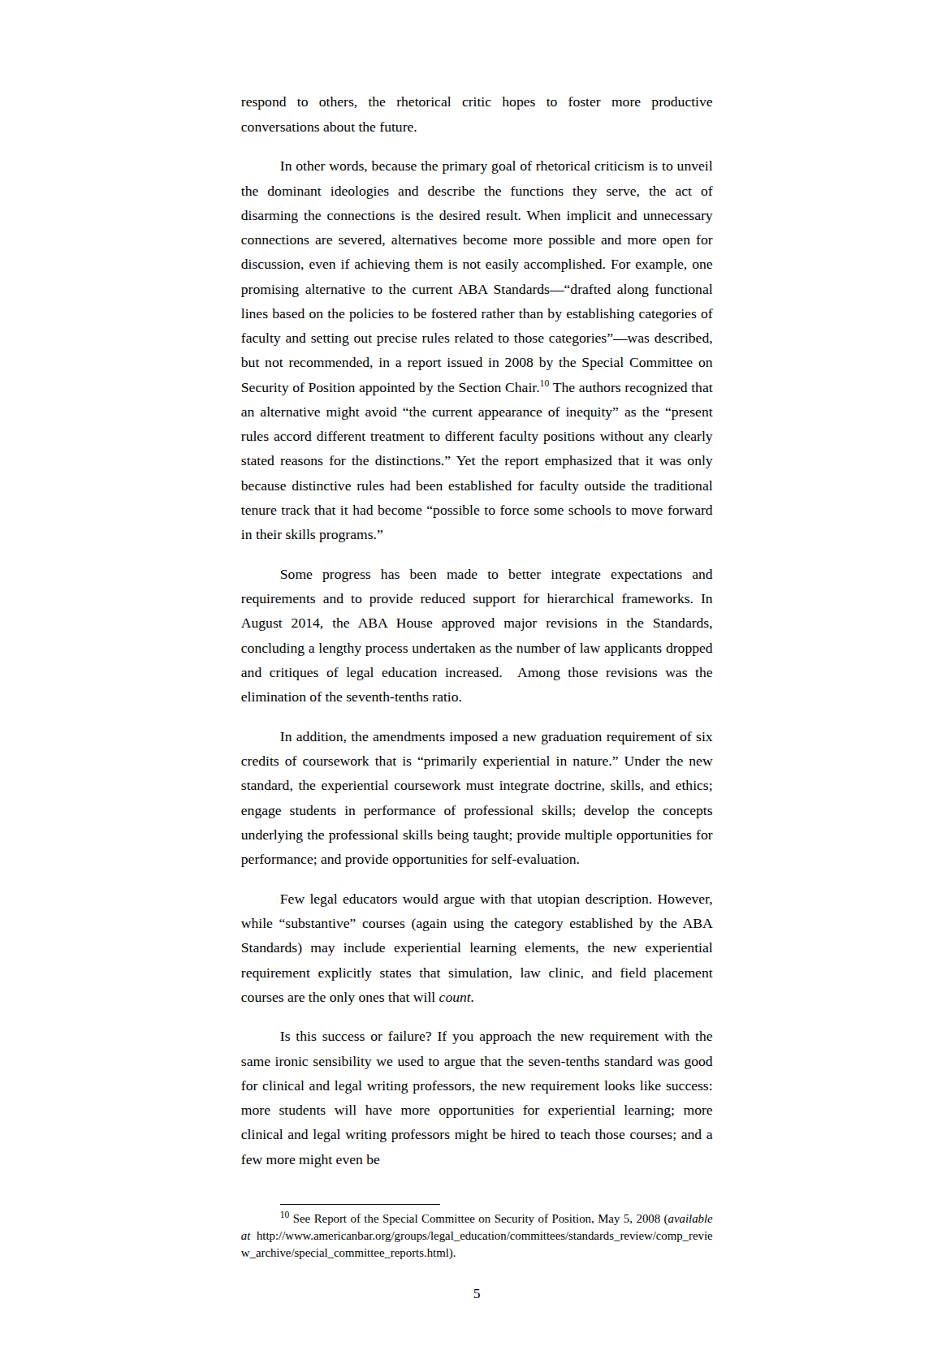respond to others, the rhetorical critic hopes to foster more productive conversations about the future.
In other words, because the primary goal of rhetorical criticism is to unveil the dominant ideologies and describe the functions they serve, the act of disarming the connections is the desired result. When implicit and unnecessary connections are severed, alternatives become more possible and more open for discussion, even if achieving them is not easily accomplished. For example, one promising alternative to the current ABA Standards—“drafted along functional lines based on the policies to be fostered rather than by establishing categories of faculty and setting out precise rules related to those categories”—was described, but not recommended, in a report issued in 2008 by the Special Committee on Security of Position appointed by the Section Chair.10 The authors recognized that an alternative might avoid “the current appearance of inequity” as the “present rules accord different treatment to different faculty positions without any clearly stated reasons for the distinctions.” Yet the report emphasized that it was only because distinctive rules had been established for faculty outside the traditional tenure track that it had become “possible to force some schools to move forward in their skills programs.”
Some progress has been made to better integrate expectations and requirements and to provide reduced support for hierarchical frameworks. In August 2014, the ABA House approved major revisions in the Standards, concluding a lengthy process undertaken as the number of law applicants dropped and critiques of legal education increased. Among those revisions was the elimination of the seventh-tenths ratio.
In addition, the amendments imposed a new graduation requirement of six credits of coursework that is “primarily experiential in nature.” Under the new standard, the experiential coursework must integrate doctrine, skills, and ethics; engage students in performance of professional skills; develop the concepts underlying the professional skills being taught; provide multiple opportunities for performance; and provide opportunities for self-evaluation.
Few legal educators would argue with that utopian description. However, while “substantive” courses (again using the category established by the ABA Standards) may include experiential learning elements, the new experiential requirement explicitly states that simulation, law clinic, and field placement courses are the only ones that will count.
Is this success or failure? If you approach the new requirement with the same ironic sensibility we used to argue that the seven-tenths standard was good for clinical and legal writing professors, the new requirement looks like success: more students will have more opportunities for experiential learning; more clinical and legal writing professors might be hired to teach those courses; and a few more might even be
10 See Report of the Special Committee on Security of Position, May 5, 2008 (available at http://www.americanbar.org/groups/legal_education/committees/standards_review/comp_review_archive/special_committee_reports.html).
5